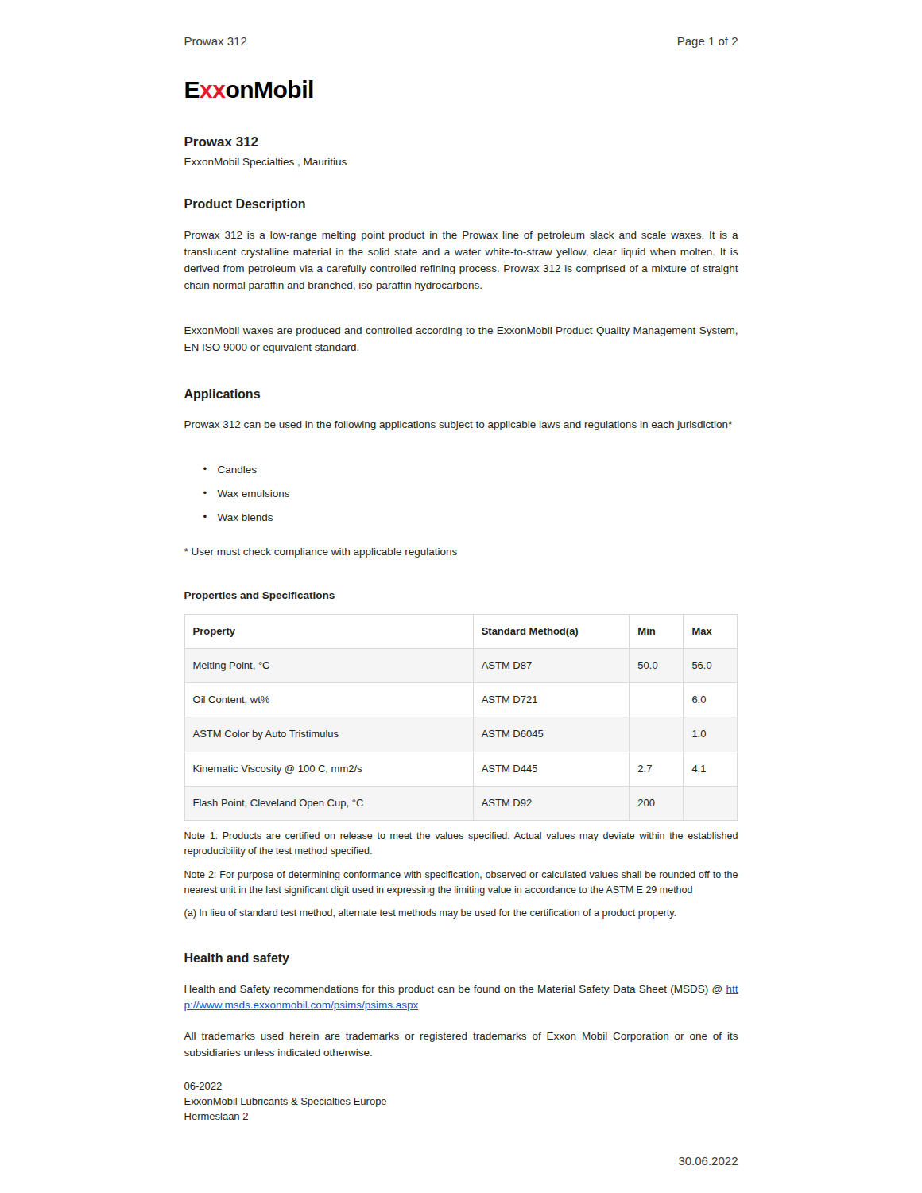Prowax 312 Page 1 of 2
ExxonMobil
Prowax 312
ExxonMobil Specialties , Mauritius
Product Description
Prowax 312 is a low-range melting point product in the Prowax line of petroleum slack and scale waxes. It is a translucent crystalline material in the solid state and a water white-to-straw yellow, clear liquid when molten. It is derived from petroleum via a carefully controlled refining process. Prowax 312 is comprised of a mixture of straight chain normal paraffin and branched, iso-paraffin hydrocarbons.
ExxonMobil waxes are produced and controlled according to the ExxonMobil Product Quality Management System, EN ISO 9000 or equivalent standard.
Applications
Prowax 312 can be used in the following applications subject to applicable laws and regulations in each jurisdiction*
Candles
Wax emulsions
Wax blends
* User must check compliance with applicable regulations
Properties and Specifications
| Property | Standard Method(a) | Min | Max |
| --- | --- | --- | --- |
| Melting Point, °C | ASTM D87 | 50.0 | 56.0 |
| Oil Content, wt% | ASTM D721 | | 6.0 |
| ASTM Color by Auto Tristimulus | ASTM D6045 | | 1.0 |
| Kinematic Viscosity @ 100 C, mm2/s | ASTM D445 | 2.7 | 4.1 |
| Flash Point, Cleveland Open Cup, °C | ASTM D92 | 200 | |
Note 1: Products are certified on release to meet the values specified. Actual values may deviate within the established reproducibility of the test method specified.
Note 2: For purpose of determining conformance with specification, observed or calculated values shall be rounded off to the nearest unit in the last significant digit used in expressing the limiting value in accordance to the ASTM E 29 method
(a) In lieu of standard test method, alternate test methods may be used for the certification of a product property.
Health and safety
Health and Safety recommendations for this product can be found on the Material Safety Data Sheet (MSDS) @ http://www.msds.exxonmobil.com/psims/psims.aspx
All trademarks used herein are trademarks or registered trademarks of Exxon Mobil Corporation or one of its subsidiaries unless indicated otherwise.
06-2022
ExxonMobil Lubricants & Specialties Europe
Hermeslaan 2
30.06.2022